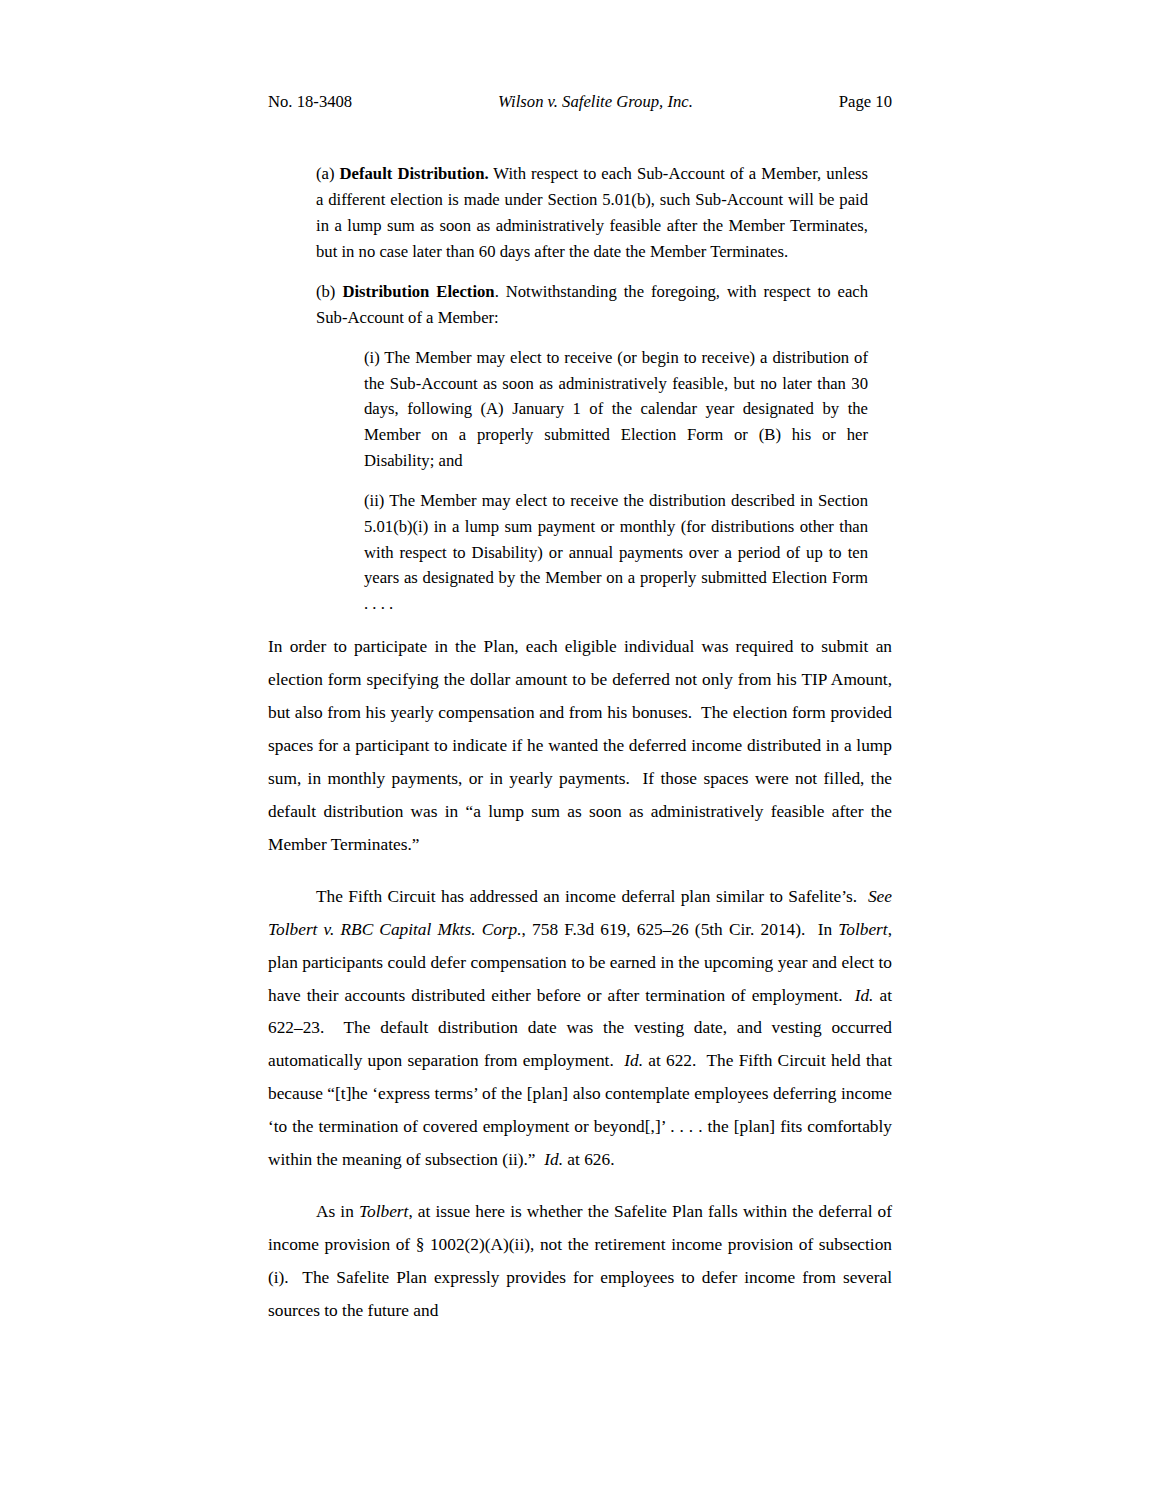No. 18-3408 Wilson v. Safelite Group, Inc. Page 10
(a) Default Distribution. With respect to each Sub-Account of a Member, unless a different election is made under Section 5.01(b), such Sub-Account will be paid in a lump sum as soon as administratively feasible after the Member Terminates, but in no case later than 60 days after the date the Member Terminates.
(b) Distribution Election. Notwithstanding the foregoing, with respect to each Sub-Account of a Member:
(i) The Member may elect to receive (or begin to receive) a distribution of the Sub-Account as soon as administratively feasible, but no later than 30 days, following (A) January 1 of the calendar year designated by the Member on a properly submitted Election Form or (B) his or her Disability; and
(ii) The Member may elect to receive the distribution described in Section 5.01(b)(i) in a lump sum payment or monthly (for distributions other than with respect to Disability) or annual payments over a period of up to ten years as designated by the Member on a properly submitted Election Form . . . .
In order to participate in the Plan, each eligible individual was required to submit an election form specifying the dollar amount to be deferred not only from his TIP Amount, but also from his yearly compensation and from his bonuses. The election form provided spaces for a participant to indicate if he wanted the deferred income distributed in a lump sum, in monthly payments, or in yearly payments. If those spaces were not filled, the default distribution was in “a lump sum as soon as administratively feasible after the Member Terminates.”
The Fifth Circuit has addressed an income deferral plan similar to Safelite’s. See Tolbert v. RBC Capital Mkts. Corp., 758 F.3d 619, 625–26 (5th Cir. 2014). In Tolbert, plan participants could defer compensation to be earned in the upcoming year and elect to have their accounts distributed either before or after termination of employment. Id. at 622–23. The default distribution date was the vesting date, and vesting occurred automatically upon separation from employment. Id. at 622. The Fifth Circuit held that because “[t]he ‘express terms’ of the [plan] also contemplate employees deferring income ‘to the termination of covered employment or beyond[,]’ . . . . the [plan] fits comfortably within the meaning of subsection (ii).” Id. at 626.
As in Tolbert, at issue here is whether the Safelite Plan falls within the deferral of income provision of § 1002(2)(A)(ii), not the retirement income provision of subsection (i). The Safelite Plan expressly provides for employees to defer income from several sources to the future and